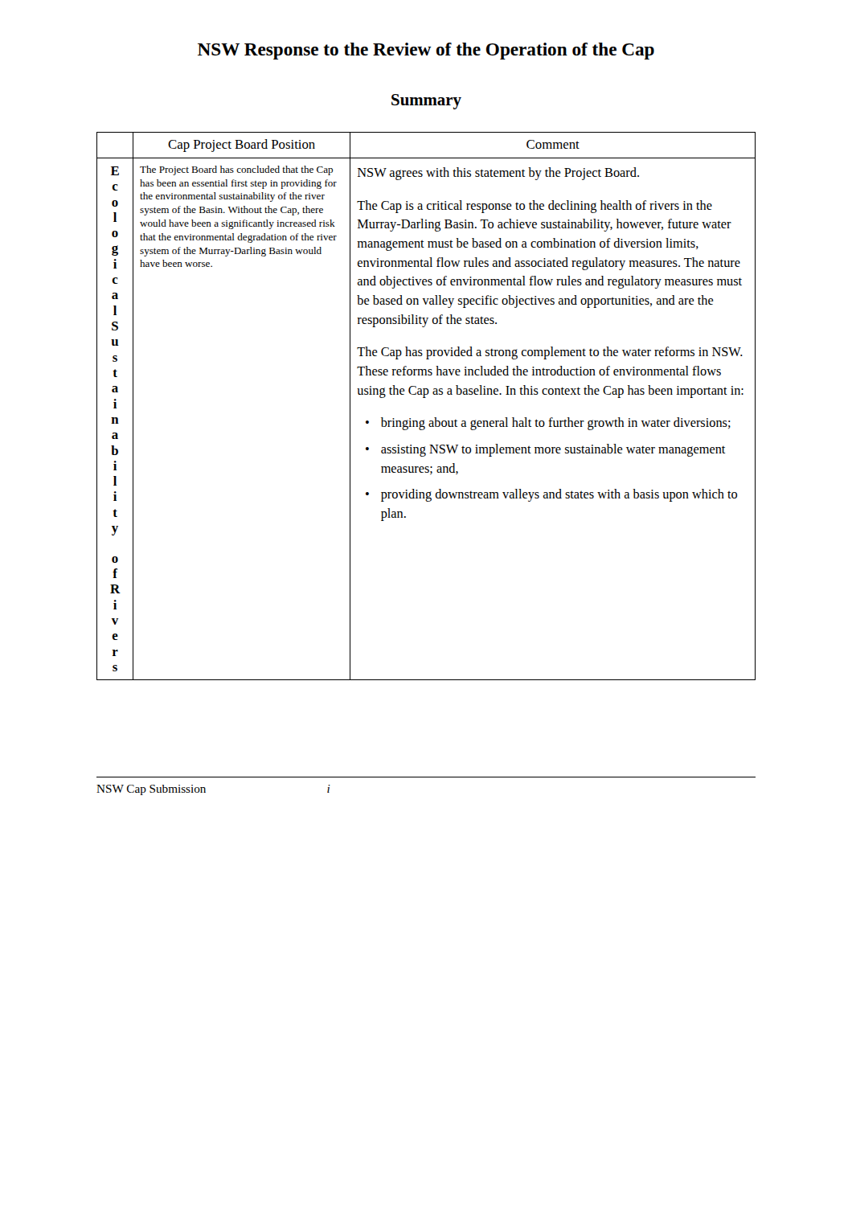NSW Response to the Review of the Operation of the Cap
Summary
| | Cap Project Board Position | Comment |
| --- | --- | --- |
| E c o l o g i c a l S u s t a i n a b i l i t y o f R i v e r s | The Project Board has concluded that the Cap has been an essential first step in providing for the environmental sustainability of the river system of the Basin. Without the Cap, there would have been a significantly increased risk that the environmental degradation of the river system of the Murray-Darling Basin would have been worse. | NSW agrees with this statement by the Project Board. The Cap is a critical response to the declining health of rivers in the Murray-Darling Basin. To achieve sustainability, however, future water management must be based on a combination of diversion limits, environmental flow rules and associated regulatory measures. The nature and objectives of environmental flow rules and regulatory measures must be based on valley specific objectives and opportunities, and are the responsibility of the states. The Cap has provided a strong complement to the water reforms in NSW. These reforms have included the introduction of environmental flows using the Cap as a baseline. In this context the Cap has been important in: bringing about a general halt to further growth in water diversions; assisting NSW to implement more sustainable water management measures; and, providing downstream valleys and states with a basis upon which to plan. |
NSW Cap Submission i